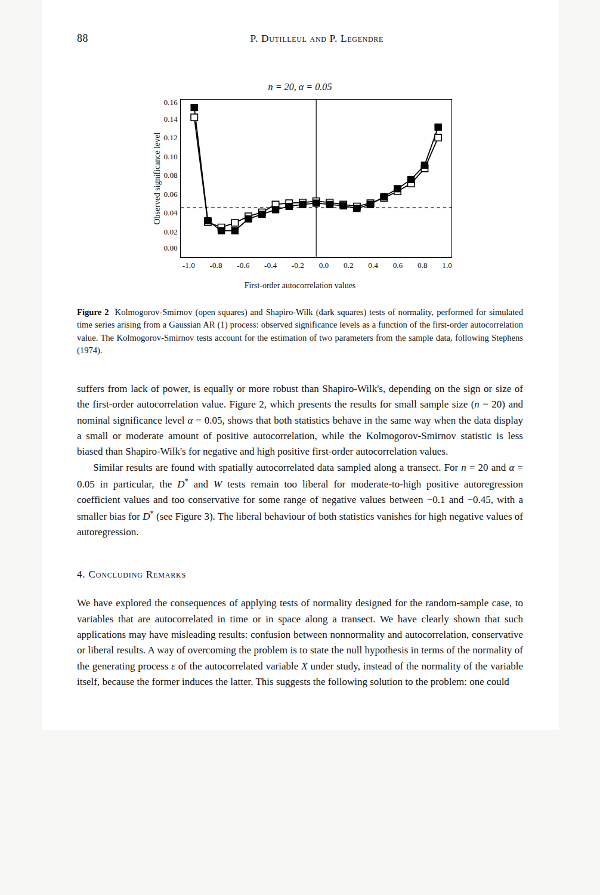88 P. Dutilleul and P. Legendre
n = 20, α = 0.05
Observed significance level
0.16 0.14 0.12 0.10 0.08 0.06 0.04 0.02 0.00
α = 0.05
-1.0-0.8-0.6-0.4-0.20.00.20.40.60.81.0
First-order autocorrelation values
Figure 2 Kolmogorov-Smirnov (open squares) and Shapiro-Wilk (dark squares) tests of normality, performed for simulated time series arising from a Gaussian AR (1) process: observed significance levels as a function of the first-order autocorrelation value. The Kolmogorov-Smirnov tests account for the estimation of two parameters from the sample data, following Stephens (1974).
suffers from lack of power, is equally or more robust than Shapiro-Wilk's, depending on the sign or size of the first-order autocorrelation value. Figure 2, which presents the results for small sample size (n = 20) and nominal significance level α = 0.05, shows that both statistics behave in the same way when the data display a small or moderate amount of positive autocorrelation, while the Kolmogorov-Smirnov statistic is less biased than Shapiro-Wilk's for negative and high positive first-order autocorrelation values.
Similar results are found with spatially autocorrelated data sampled along a transect. For n = 20 and α = 0.05 in particular, the D* and W tests remain too liberal for moderate-to-high positive autoregression coefficient values and too conservative for some range of negative values between −0.1 and −0.45, with a smaller bias for D* (see Figure 3). The liberal behaviour of both statistics vanishes for high negative values of autoregression.
4. Concluding Remarks
We have explored the consequences of applying tests of normality designed for the random-sample case, to variables that are autocorrelated in time or in space along a transect. We have clearly shown that such applications may have misleading results: confusion between nonnormality and autocorrelation, conservative or liberal results. A way of overcoming the problem is to state the null hypothesis in terms of the normality of the generating process ε of the autocorrelated variable X under study, instead of the normality of the variable itself, because the former induces the latter. This suggests the following solution to the problem: one could